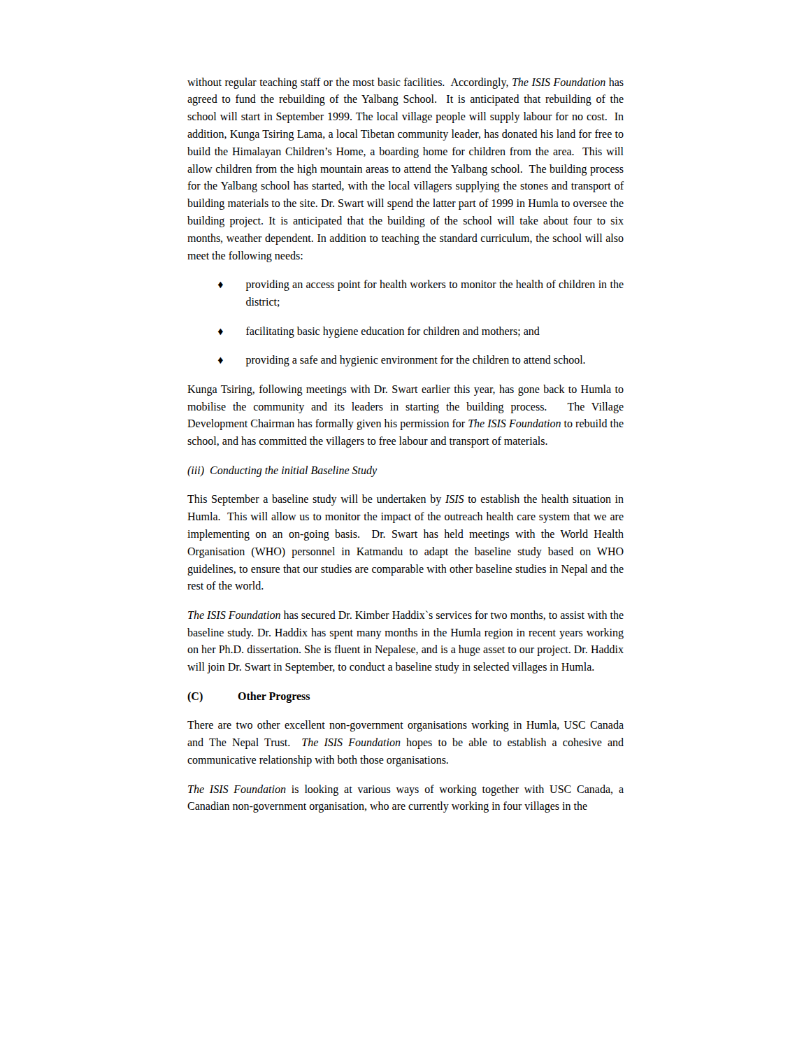without regular teaching staff or the most basic facilities. Accordingly, The ISIS Foundation has agreed to fund the rebuilding of the Yalbang School. It is anticipated that rebuilding of the school will start in September 1999. The local village people will supply labour for no cost. In addition, Kunga Tsiring Lama, a local Tibetan community leader, has donated his land for free to build the Himalayan Children’s Home, a boarding home for children from the area. This will allow children from the high mountain areas to attend the Yalbang school. The building process for the Yalbang school has started, with the local villagers supplying the stones and transport of building materials to the site. Dr. Swart will spend the latter part of 1999 in Humla to oversee the building project. It is anticipated that the building of the school will take about four to six months, weather dependent. In addition to teaching the standard curriculum, the school will also meet the following needs:
providing an access point for health workers to monitor the health of children in the district;
facilitating basic hygiene education for children and mothers; and
providing a safe and hygienic environment for the children to attend school.
Kunga Tsiring, following meetings with Dr. Swart earlier this year, has gone back to Humla to mobilise the community and its leaders in starting the building process. The Village Development Chairman has formally given his permission for The ISIS Foundation to rebuild the school, and has committed the villagers to free labour and transport of materials.
(iii) Conducting the initial Baseline Study
This September a baseline study will be undertaken by ISIS to establish the health situation in Humla. This will allow us to monitor the impact of the outreach health care system that we are implementing on an on-going basis. Dr. Swart has held meetings with the World Health Organisation (WHO) personnel in Katmandu to adapt the baseline study based on WHO guidelines, to ensure that our studies are comparable with other baseline studies in Nepal and the rest of the world.
The ISIS Foundation has secured Dr. Kimber Haddix`s services for two months, to assist with the baseline study. Dr. Haddix has spent many months in the Humla region in recent years working on her Ph.D. dissertation. She is fluent in Nepalese, and is a huge asset to our project. Dr. Haddix will join Dr. Swart in September, to conduct a baseline study in selected villages in Humla.
(C) Other Progress
There are two other excellent non-government organisations working in Humla, USC Canada and The Nepal Trust. The ISIS Foundation hopes to be able to establish a cohesive and communicative relationship with both those organisations.
The ISIS Foundation is looking at various ways of working together with USC Canada, a Canadian non-government organisation, who are currently working in four villages in the